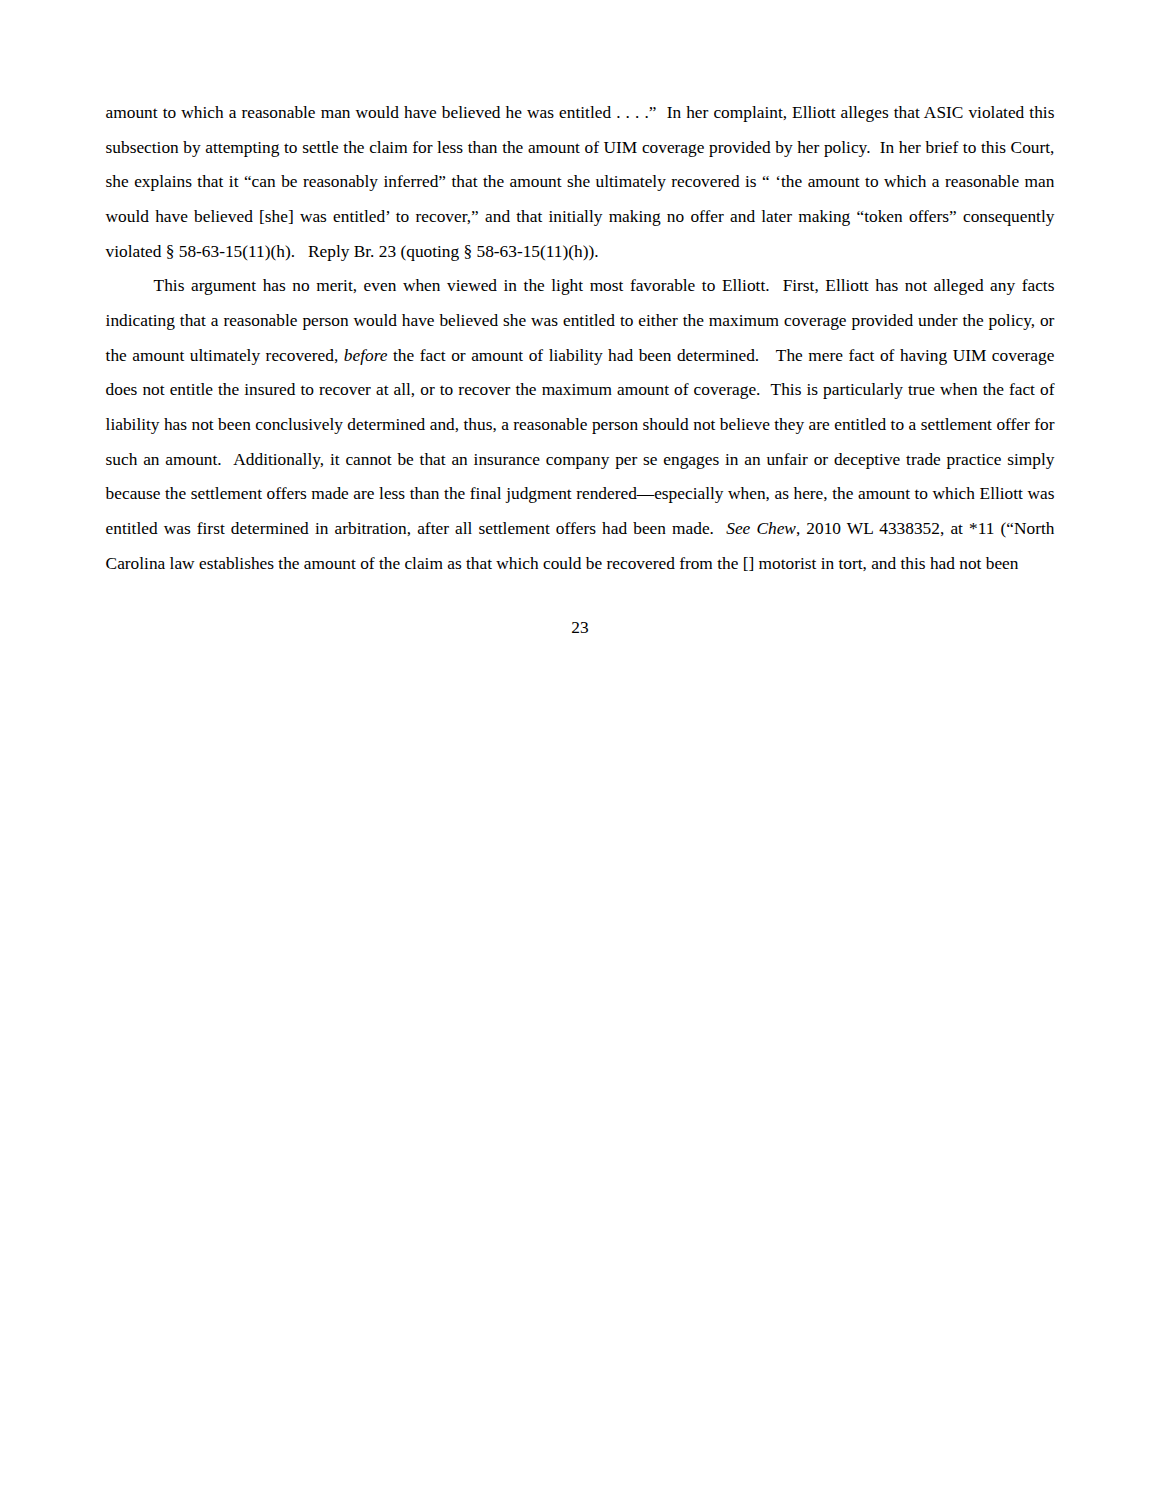amount to which a reasonable man would have believed he was entitled . . . .” In her complaint, Elliott alleges that ASIC violated this subsection by attempting to settle the claim for less than the amount of UIM coverage provided by her policy. In her brief to this Court, she explains that it “can be reasonably inferred” that the amount she ultimately recovered is “ ‘the amount to which a reasonable man would have believed [she] was entitled’ to recover,” and that initially making no offer and later making “token offers” consequently violated § 58-63-15(11)(h). Reply Br. 23 (quoting § 58-63-15(11)(h)).
This argument has no merit, even when viewed in the light most favorable to Elliott. First, Elliott has not alleged any facts indicating that a reasonable person would have believed she was entitled to either the maximum coverage provided under the policy, or the amount ultimately recovered, before the fact or amount of liability had been determined. The mere fact of having UIM coverage does not entitle the insured to recover at all, or to recover the maximum amount of coverage. This is particularly true when the fact of liability has not been conclusively determined and, thus, a reasonable person should not believe they are entitled to a settlement offer for such an amount. Additionally, it cannot be that an insurance company per se engages in an unfair or deceptive trade practice simply because the settlement offers made are less than the final judgment rendered—especially when, as here, the amount to which Elliott was entitled was first determined in arbitration, after all settlement offers had been made. See Chew, 2010 WL 4338352, at *11 (“North Carolina law establishes the amount of the claim as that which could be recovered from the [] motorist in tort, and this had not been
23